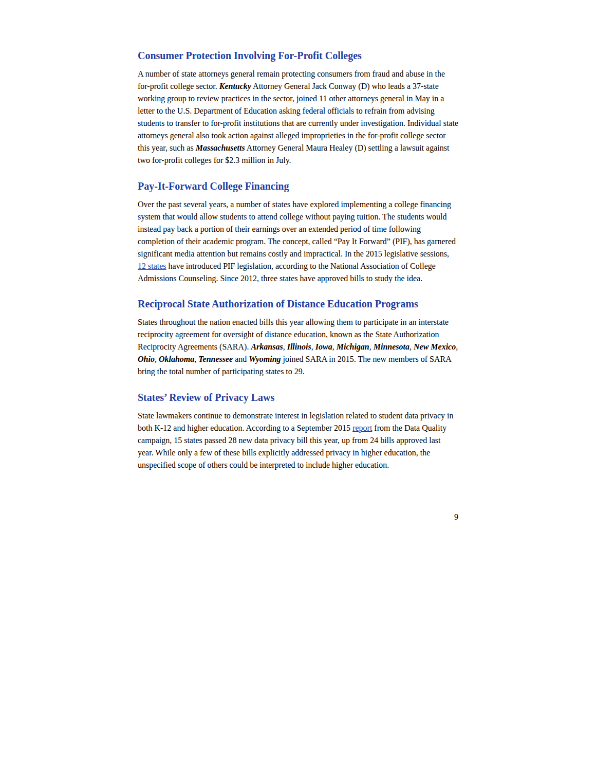Consumer Protection Involving For-Profit Colleges
A number of state attorneys general remain protecting consumers from fraud and abuse in the for-profit college sector. Kentucky Attorney General Jack Conway (D) who leads a 37-state working group to review practices in the sector, joined 11 other attorneys general in May in a letter to the U.S. Department of Education asking federal officials to refrain from advising students to transfer to for-profit institutions that are currently under investigation. Individual state attorneys general also took action against alleged improprieties in the for-profit college sector this year, such as Massachusetts Attorney General Maura Healey (D) settling a lawsuit against two for-profit colleges for $2.3 million in July.
Pay-It-Forward College Financing
Over the past several years, a number of states have explored implementing a college financing system that would allow students to attend college without paying tuition. The students would instead pay back a portion of their earnings over an extended period of time following completion of their academic program. The concept, called “Pay It Forward” (PIF), has garnered significant media attention but remains costly and impractical. In the 2015 legislative sessions, 12 states have introduced PIF legislation, according to the National Association of College Admissions Counseling. Since 2012, three states have approved bills to study the idea.
Reciprocal State Authorization of Distance Education Programs
States throughout the nation enacted bills this year allowing them to participate in an interstate reciprocity agreement for oversight of distance education, known as the State Authorization Reciprocity Agreements (SARA). Arkansas, Illinois, Iowa, Michigan, Minnesota, New Mexico, Ohio, Oklahoma, Tennessee and Wyoming joined SARA in 2015. The new members of SARA bring the total number of participating states to 29.
States’ Review of Privacy Laws
State lawmakers continue to demonstrate interest in legislation related to student data privacy in both K-12 and higher education. According to a September 2015 report from the Data Quality campaign, 15 states passed 28 new data privacy bill this year, up from 24 bills approved last year. While only a few of these bills explicitly addressed privacy in higher education, the unspecified scope of others could be interpreted to include higher education.
9